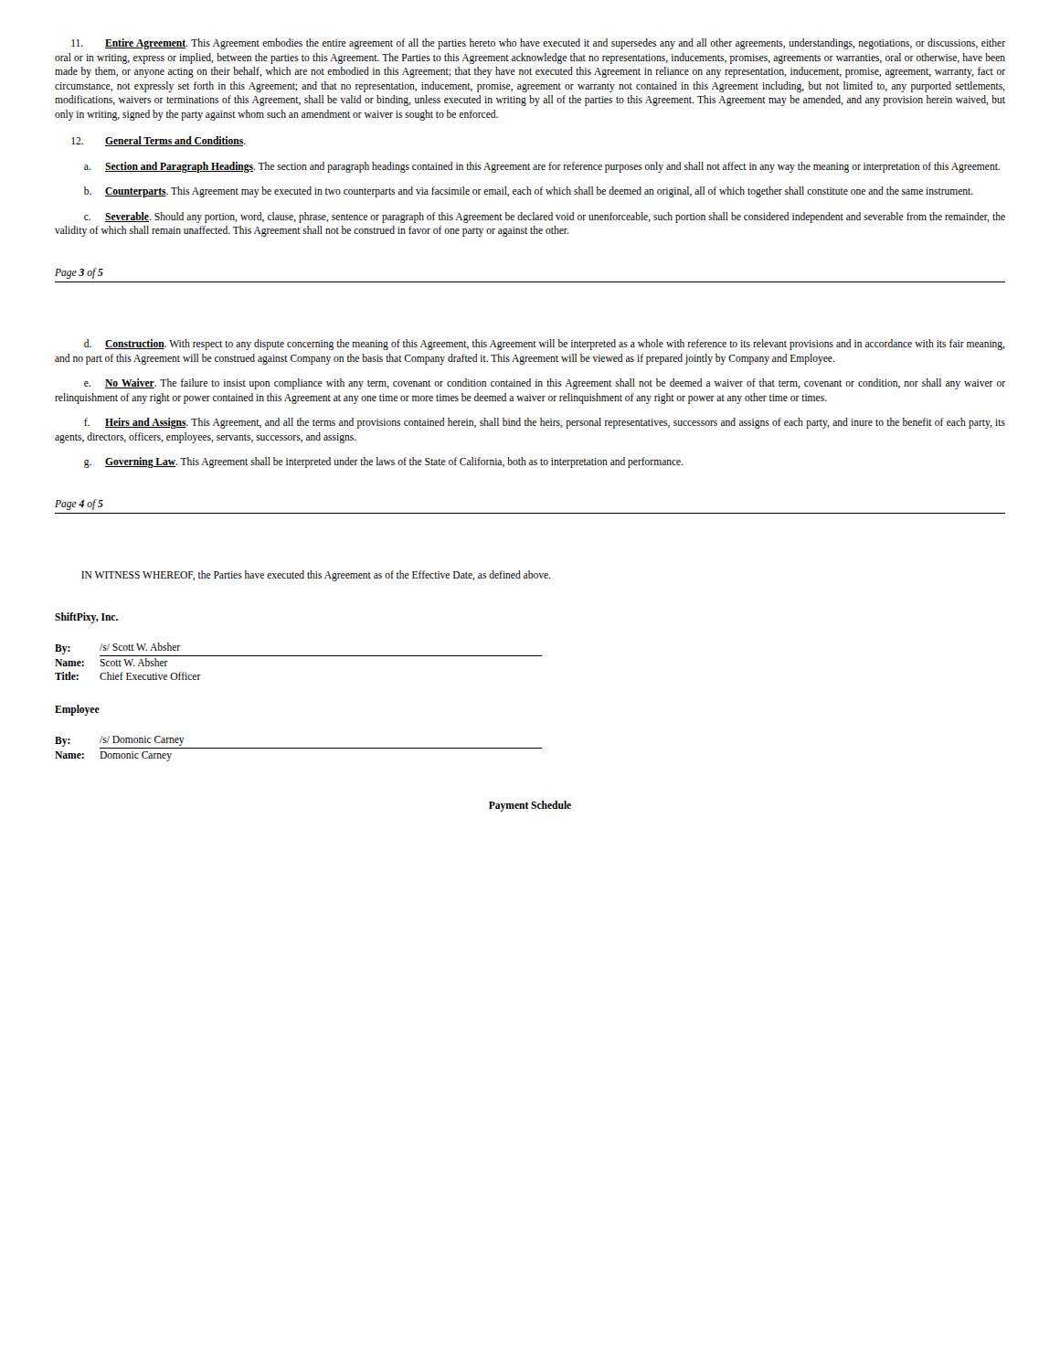11. Entire Agreement. This Agreement embodies the entire agreement of all the parties hereto who have executed it and supersedes any and all other agreements, understandings, negotiations, or discussions, either oral or in writing, express or implied, between the parties to this Agreement. The Parties to this Agreement acknowledge that no representations, inducements, promises, agreements or warranties, oral or otherwise, have been made by them, or anyone acting on their behalf, which are not embodied in this Agreement; that they have not executed this Agreement in reliance on any representation, inducement, promise, agreement, warranty, fact or circumstance, not expressly set forth in this Agreement; and that no representation, inducement, promise, agreement or warranty not contained in this Agreement including, but not limited to, any purported settlements, modifications, waivers or terminations of this Agreement, shall be valid or binding, unless executed in writing by all of the parties to this Agreement. This Agreement may be amended, and any provision herein waived, but only in writing, signed by the party against whom such an amendment or waiver is sought to be enforced.
12. General Terms and Conditions.
a. Section and Paragraph Headings. The section and paragraph headings contained in this Agreement are for reference purposes only and shall not affect in any way the meaning or interpretation of this Agreement.
b. Counterparts. This Agreement may be executed in two counterparts and via facsimile or email, each of which shall be deemed an original, all of which together shall constitute one and the same instrument.
c. Severable. Should any portion, word, clause, phrase, sentence or paragraph of this Agreement be declared void or unenforceable, such portion shall be considered independent and severable from the remainder, the validity of which shall remain unaffected. This Agreement shall not be construed in favor of one party or against the other.
Page 3 of 5
d. Construction. With respect to any dispute concerning the meaning of this Agreement, this Agreement will be interpreted as a whole with reference to its relevant provisions and in accordance with its fair meaning, and no part of this Agreement will be construed against Company on the basis that Company drafted it. This Agreement will be viewed as if prepared jointly by Company and Employee.
e. No Waiver. The failure to insist upon compliance with any term, covenant or condition contained in this Agreement shall not be deemed a waiver of that term, covenant or condition, nor shall any waiver or relinquishment of any right or power contained in this Agreement at any one time or more times be deemed a waiver or relinquishment of any right or power at any other time or times.
f. Heirs and Assigns. This Agreement, and all the terms and provisions contained herein, shall bind the heirs, personal representatives, successors and assigns of each party, and inure to the benefit of each party, its agents, directors, officers, employees, servants, successors, and assigns.
g. Governing Law. This Agreement shall be interpreted under the laws of the State of California, both as to interpretation and performance.
Page 4 of 5
IN WITNESS WHEREOF, the Parties have executed this Agreement as of the Effective Date, as defined above.
ShiftPixy, Inc.
| By: | /s/ Scott W. Absher |
| Name: | Scott W. Absher |
| Title: | Chief Executive Officer |
Employee
| By: | /s/ Domonic Carney |
| Name: | Domonic Carney |
Payment Schedule